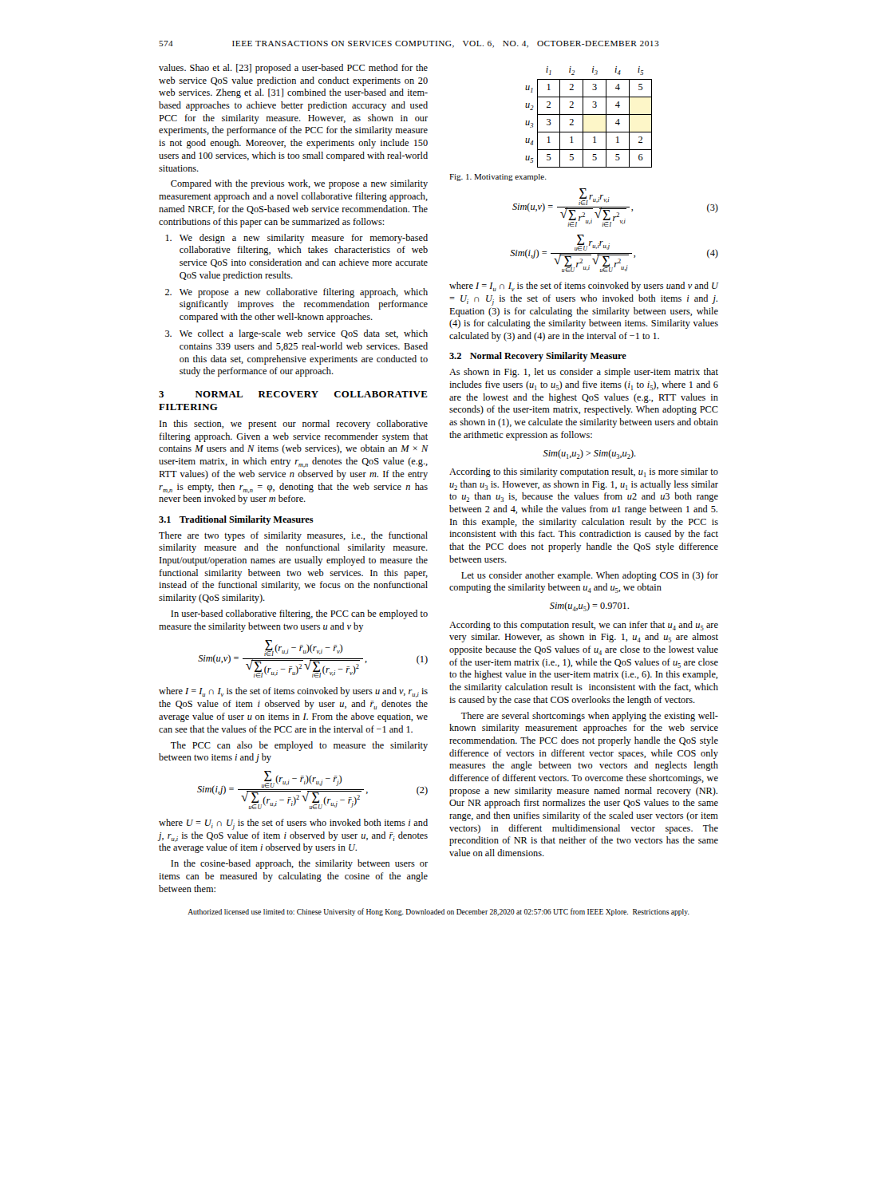574
IEEE TRANSACTIONS ON SERVICES COMPUTING, VOL. 6, NO. 4, OCTOBER-DECEMBER 2013
values. Shao et al. [23] proposed a user-based PCC method for the web service QoS value prediction and conduct experiments on 20 web services. Zheng et al. [31] combined the user-based and item-based approaches to achieve better prediction accuracy and used PCC for the similarity measure. However, as shown in our experiments, the performance of the PCC for the similarity measure is not good enough. Moreover, the experiments only include 150 users and 100 services, which is too small compared with real-world situations.
Compared with the previous work, we propose a new similarity measurement approach and a novel collaborative filtering approach, named NRCF, for the QoS-based web service recommendation. The contributions of this paper can be summarized as follows:
We design a new similarity measure for memory-based collaborative filtering, which takes characteristics of web service QoS into consideration and can achieve more accurate QoS value prediction results.
We propose a new collaborative filtering approach, which significantly improves the recommendation performance compared with the other well-known approaches.
We collect a large-scale web service QoS data set, which contains 339 users and 5,825 real-world web services. Based on this data set, comprehensive experiments are conducted to study the performance of our approach.
3 Normal Recovery Collaborative Filtering
In this section, we present our normal recovery collaborative filtering approach. Given a web service recommender system that contains M users and N items (web services), we obtain an M × N user-item matrix, in which entry rm,n denotes the QoS value (e.g., RTT values) of the web service n observed by user m. If the entry rm,n is empty, then rm,n = φ, denoting that the web service n has never been invoked by user m before.
3.1 Traditional Similarity Measures
There are two types of similarity measures, i.e., the functional similarity measure and the nonfunctional similarity measure. Input/output/operation names are usually employed to measure the functional similarity between two web services. In this paper, instead of the functional similarity, we focus on the nonfunctional similarity (QoS similarity).
In user-based collaborative filtering, the PCC can be employed to measure the similarity between two users u and v by
Sim(u,v) = Σi∈I(ru,i − r̄u)(rv,i − r̄v) Σi∈I(ru,i − r̄u)2 Σi∈I(rv,i − r̄v)2 ,
(1)
where I = Iu ∩ Iv is the set of items coinvoked by users u and v, ru,i is the QoS value of item i observed by user u, and r̄u denotes the average value of user u on items in I. From the above equation, we can see that the values of the PCC are in the interval of −1 and 1.
The PCC can also be employed to measure the similarity between two items i and j by
Sim(i,j) = Σu∈U(ru,i − r̄i)(ru,j − r̄j) Σu∈U(ru,i − r̄i)2 Σu∈U(ru,j − r̄j)2 ,
(2)
where U = Ui ∩ Uj is the set of users who invoked both items i and j, ru,i is the QoS value of item i observed by user u, and r̄i denotes the average value of item i observed by users in U.
In the cosine-based approach, the similarity between users or items can be measured by calculating the cosine of the angle between them:
| | i 1 | i 2 | i 3 | i 4 | i 5 |
| --- | --- | --- | --- | --- | --- |
| u 1 | 1 | 2 | 3 | 4 | 5 |
| u 2 | 2 | 2 | 3 | 4 | |
| u 3 | 3 | 2 | | 4 | |
| u 4 | 1 | 1 | 1 | 1 | 2 |
| u 5 | 5 | 5 | 5 | 5 | 6 |
Fig. 1. Motivating example.
Sim(u,v) = Σi∈I ru,irv,i Σi∈I r2u,i Σi∈I r2v,i ,
(3)
Sim(i,j) = Σu∈U ru,iru,j Σu∈U r2u,i Σu∈U r2u,j ,
(4)
where I = Iu ∩ Iv is the set of items coinvoked by users uand v and U = Ui ∩ Uj is the set of users who invoked both items i and j. Equation (3) is for calculating the similarity between users, while (4) is for calculating the similarity between items. Similarity values calculated by (3) and (4) are in the interval of −1 to 1.
3.2 Normal Recovery Similarity Measure
As shown in Fig. 1, let us consider a simple user-item matrix that includes five users (u1 to u5) and five items (i1 to i5), where 1 and 6 are the lowest and the highest QoS values (e.g., RTT values in seconds) of the user-item matrix, respectively. When adopting PCC as shown in (1), we calculate the similarity between users and obtain the arithmetic expression as follows:
Sim(u1,u2) > Sim(u3,u2).
According to this similarity computation result, u1 is more similar to u2 than u3 is. However, as shown in Fig. 1, u1 is actually less similar to u2 than u3 is, because the values from u2 and u3 both range between 2 and 4, while the values from u1 range between 1 and 5. In this example, the similarity calculation result by the PCC is inconsistent with this fact. This contradiction is caused by the fact that the PCC does not properly handle the QoS style difference between users.
Let us consider another example. When adopting COS in (3) for computing the similarity between u4 and u5, we obtain
Sim(u4,u5) = 0.9701.
According to this computation result, we can infer that u4 and u5 are very similar. However, as shown in Fig. 1, u4 and u5 are almost opposite because the QoS values of u4 are close to the lowest value of the user-item matrix (i.e., 1), while the QoS values of u5 are close to the highest value in the user-item matrix (i.e., 6). In this example, the similarity calculation result is inconsistent with the fact, which is caused by the case that COS overlooks the length of vectors.
There are several shortcomings when applying the existing well-known similarity measurement approaches for the web service recommendation. The PCC does not properly handle the QoS style difference of vectors in different vector spaces, while COS only measures the angle between two vectors and neglects length difference of different vectors. To overcome these shortcomings, we propose a new similarity measure named normal recovery (NR). Our NR approach first normalizes the user QoS values to the same range, and then unifies similarity of the scaled user vectors (or item vectors) in different multidimensional vector spaces. The precondition of NR is that neither of the two vectors has the same value on all dimensions.
Authorized licensed use limited to: Chinese University of Hong Kong. Downloaded on December 28,2020 at 02:57:06 UTC from IEEE Xplore. Restrictions apply.